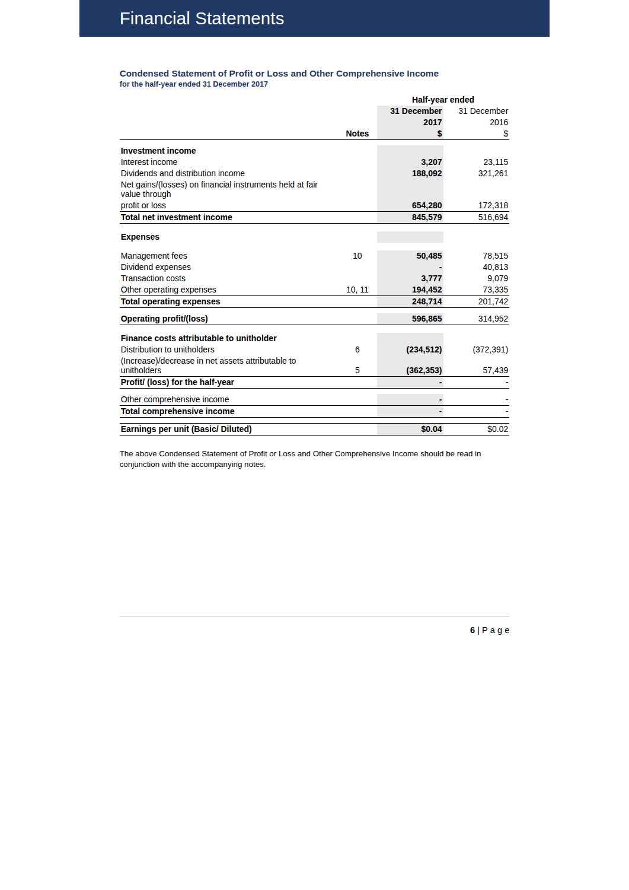Financial Statements
Condensed Statement of Profit or Loss and Other Comprehensive Income
for the half-year ended 31 December 2017
| | | Half-year ended |
| | | 31 December | 31 December |
| | | 2017 | 2016 |
| | Notes | $ | $ |
| Investment income | | | |
| Interest income | | 3,207 | 23,115 |
| Dividends and distribution income | | 188,092 | 321,261 |
| Net gains/(losses) on financial instruments held at fair value through | | | |
| profit or loss | | 654,280 | 172,318 |
| Total net investment income | | 845,579 | 516,694 |
| Expenses | | | |
| Management fees | 10 | 50,485 | 78,515 |
| Dividend expenses | | - | 40,813 |
| Transaction costs | | 3,777 | 9,079 |
| Other operating expenses | 10, 11 | 194,452 | 73,335 |
| Total operating expenses | | 248,714 | 201,742 |
| Operating profit/(loss) | | 596,865 | 314,952 |
| Finance costs attributable to unitholder | | | |
| Distribution to unitholders | 6 | (234,512) | (372,391) |
| (Increase)/decrease in net assets attributable to unitholders | 5 | (362,353) | 57,439 |
| Profit/ (loss) for the half-year | | - | - |
| Other comprehensive income | | - | - |
| Total comprehensive income | | - | - |
| Earnings per unit (Basic/ Diluted) | | $0.04 | $0.02 |
The above Condensed Statement of Profit or Loss and Other Comprehensive Income should be read in conjunction with the accompanying notes.
6 | P a g e